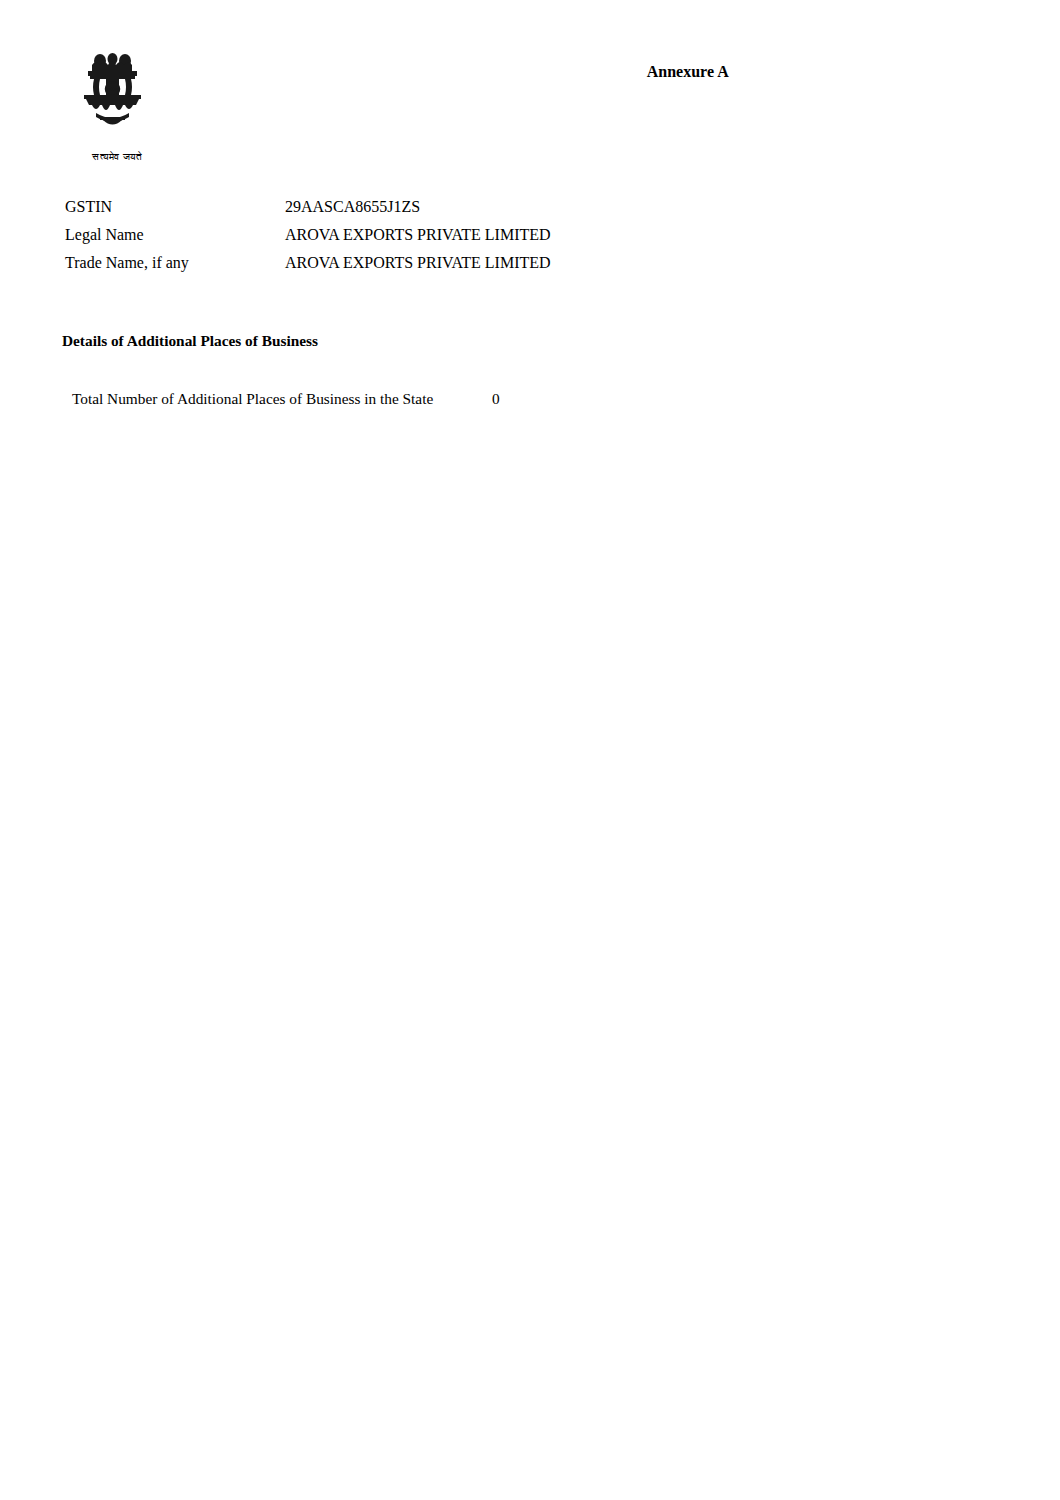सत्यमेव जयते
Annexure A
| GSTIN | 29AASCA8655J1ZS |
| Legal Name | AROVA EXPORTS PRIVATE LIMITED |
| Trade Name, if any | AROVA EXPORTS PRIVATE LIMITED |
Details of Additional Places of Business
Total Number of Additional Places of Business in the State 0